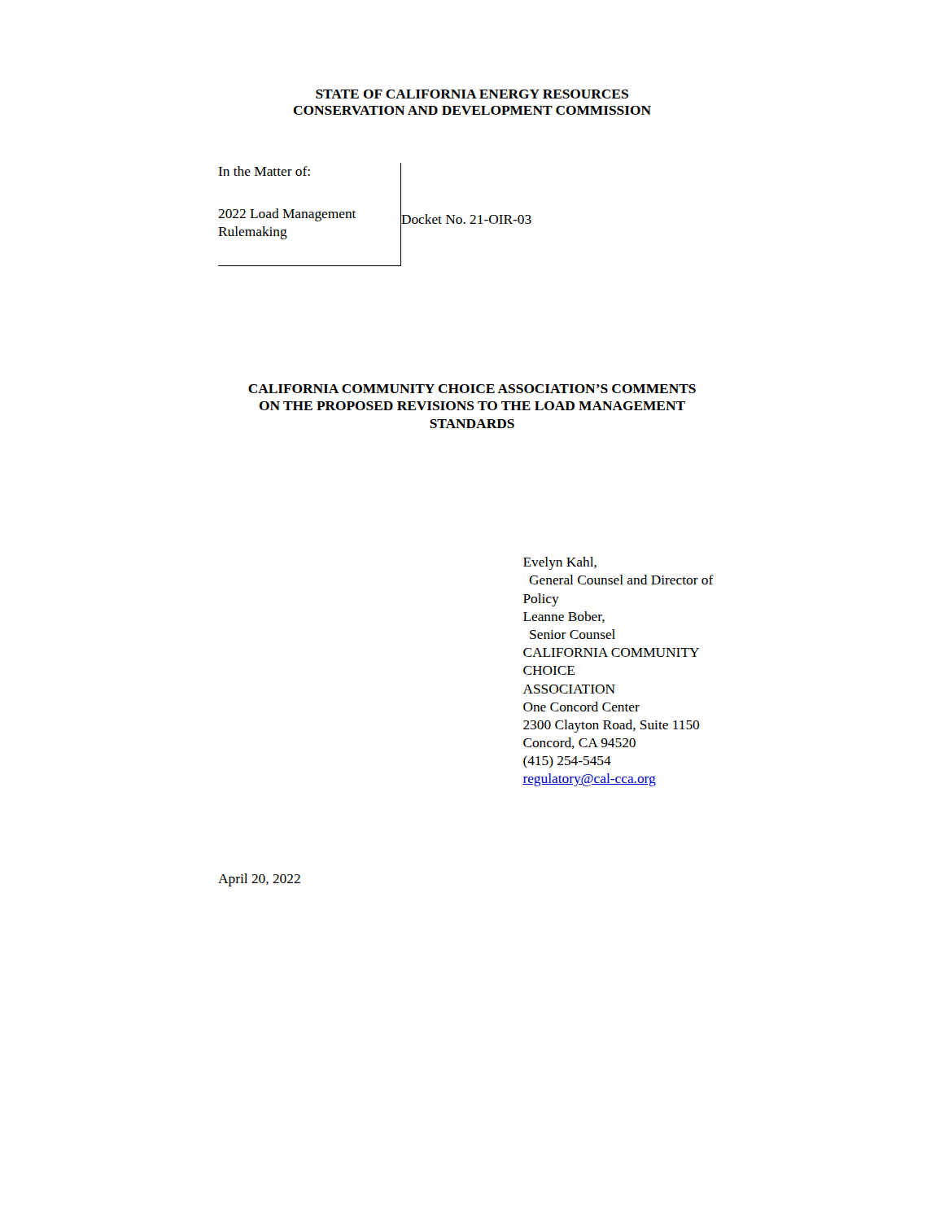STATE OF CALIFORNIA ENERGY RESOURCES
CONSERVATION AND DEVELOPMENT COMMISSION
| In the Matter of: 2022 Load Management Rulemaking | Docket No. 21-OIR-03 |
CALIFORNIA COMMUNITY CHOICE ASSOCIATION’S COMMENTS
ON THE PROPOSED REVISIONS TO THE LOAD MANAGEMENT STANDARDS
Evelyn Kahl,
General Counsel and Director of Policy
Leanne Bober,
Senior Counsel
CALIFORNIA COMMUNITY CHOICE
ASSOCIATION
One Concord Center
2300 Clayton Road, Suite 1150
Concord, CA 94520
(415) 254-5454
regulatory@cal-cca.org
April 20, 2022